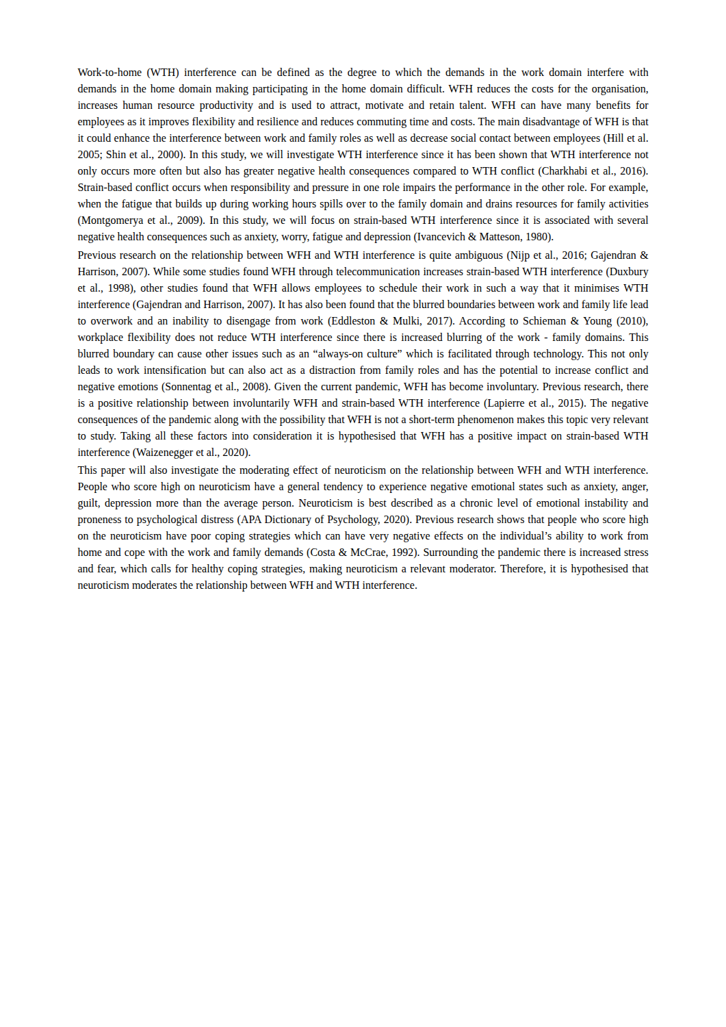Work-to-home (WTH) interference can be defined as the degree to which the demands in the work domain interfere with demands in the home domain making participating in the home domain difficult. WFH reduces the costs for the organisation, increases human resource productivity and is used to attract, motivate and retain talent. WFH can have many benefits for employees as it improves flexibility and resilience and reduces commuting time and costs. The main disadvantage of WFH is that it could enhance the interference between work and family roles as well as decrease social contact between employees (Hill et al. 2005; Shin et al., 2000). In this study, we will investigate WTH interference since it has been shown that WTH interference not only occurs more often but also has greater negative health consequences compared to WTH conflict (Charkhabi et al., 2016). Strain-based conflict occurs when responsibility and pressure in one role impairs the performance in the other role. For example, when the fatigue that builds up during working hours spills over to the family domain and drains resources for family activities (Montgomerya et al., 2009). In this study, we will focus on strain-based WTH interference since it is associated with several negative health consequences such as anxiety, worry, fatigue and depression (Ivancevich & Matteson, 1980).
Previous research on the relationship between WFH and WTH interference is quite ambiguous (Nijp et al., 2016; Gajendran & Harrison, 2007). While some studies found WFH through telecommunication increases strain-based WTH interference (Duxbury et al., 1998), other studies found that WFH allows employees to schedule their work in such a way that it minimises WTH interference (Gajendran and Harrison, 2007). It has also been found that the blurred boundaries between work and family life lead to overwork and an inability to disengage from work (Eddleston & Mulki, 2017). According to Schieman & Young (2010), workplace flexibility does not reduce WTH interference since there is increased blurring of the work - family domains. This blurred boundary can cause other issues such as an “always-on culture” which is facilitated through technology. This not only leads to work intensification but can also act as a distraction from family roles and has the potential to increase conflict and negative emotions (Sonnentag et al., 2008). Given the current pandemic, WFH has become involuntary. Previous research, there is a positive relationship between involuntarily WFH and strain-based WTH interference (Lapierre et al., 2015). The negative consequences of the pandemic along with the possibility that WFH is not a short-term phenomenon makes this topic very relevant to study. Taking all these factors into consideration it is hypothesised that WFH has a positive impact on strain-based WTH interference (Waizenegger et al., 2020).
This paper will also investigate the moderating effect of neuroticism on the relationship between WFH and WTH interference. People who score high on neuroticism have a general tendency to experience negative emotional states such as anxiety, anger, guilt, depression more than the average person. Neuroticism is best described as a chronic level of emotional instability and proneness to psychological distress (APA Dictionary of Psychology, 2020). Previous research shows that people who score high on the neuroticism have poor coping strategies which can have very negative effects on the individual’s ability to work from home and cope with the work and family demands (Costa & McCrae, 1992). Surrounding the pandemic there is increased stress and fear, which calls for healthy coping strategies, making neuroticism a relevant moderator. Therefore, it is hypothesised that neuroticism moderates the relationship between WFH and WTH interference.